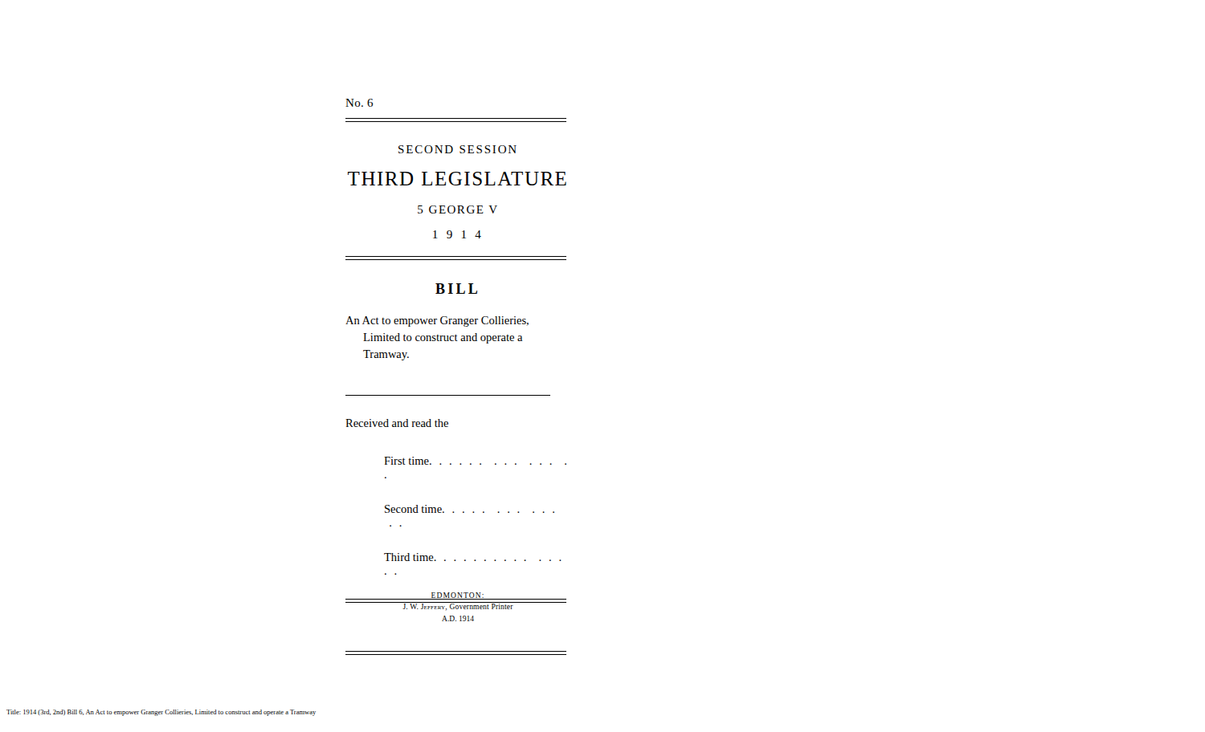No. 6
SECOND SESSION
THIRD LEGISLATURE
5 GEORGE V
1 9 1 4
BILL
An Act to empower Granger Collieries, Limited to construct and operate a Tramway.
Received and read the
First time. . . . . . . . . . . . . .
Second time. . . . . . . . . . . . .
Third time. . . . . . . . . . . . . . .
EDMONTON:
J. W. Jeffery, Government Printer
A.D. 1914
Title: 1914 (3rd, 2nd) Bill 6, An Act to empower Granger Collieries, Limited to construct and operate a Tramway